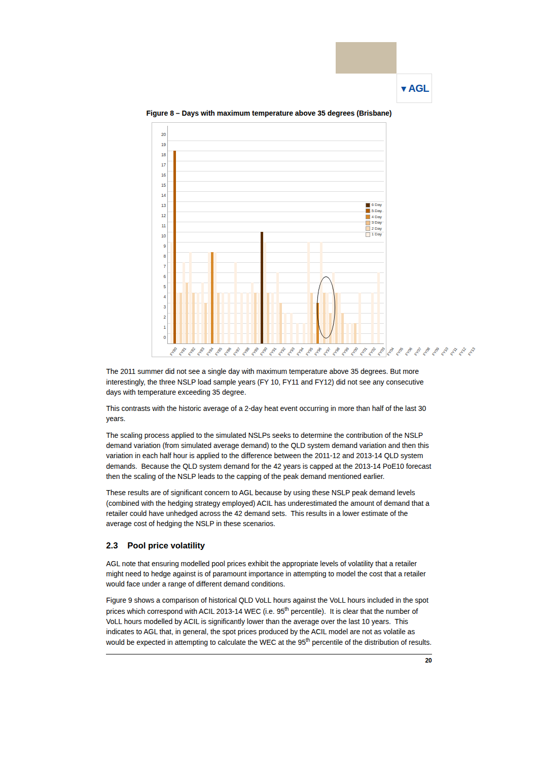▼AGL
Figure 8 – Days with maximum temperature above 35 degrees (Brisbane)
20 19 18 17 16 15 14 13 12 11 10 9 8 7 6 5 4 3 2 1 0
6 Day
5 Day
4 Day
3 Day
2 Day
1 Day
FY80 FY81 FY82 FY83 FY84 FY85 FY86 FY87 FY88 FY89 FY90 FY91 FY92 FY93 FY94 FY95 FY96 FY97 FY98 FY99 FY00 FY01 FY02 FY03 FY04 FY05 FY06 FY07 FY08 FY09 FY10 FY11 FY12 FY13
The 2011 summer did not see a single day with maximum temperature above 35 degrees. But more interestingly, the three NSLP load sample years (FY 10, FY11 and FY12) did not see any consecutive days with temperature exceeding 35 degree.
This contrasts with the historic average of a 2-day heat event occurring in more than half of the last 30 years.
The scaling process applied to the simulated NSLPs seeks to determine the contribution of the NSLP demand variation (from simulated average demand) to the QLD system demand variation and then this variation in each half hour is applied to the difference between the 2011-12 and 2013-14 QLD system demands. Because the QLD system demand for the 42 years is capped at the 2013-14 PoE10 forecast then the scaling of the NSLP leads to the capping of the peak demand mentioned earlier.
These results are of significant concern to AGL because by using these NSLP peak demand levels (combined with the hedging strategy employed) ACIL has underestimated the amount of demand that a retailer could have unhedged across the 42 demand sets. This results in a lower estimate of the average cost of hedging the NSLP in these scenarios.
2.3 Pool price volatility
AGL note that ensuring modelled pool prices exhibit the appropriate levels of volatility that a retailer might need to hedge against is of paramount importance in attempting to model the cost that a retailer would face under a range of different demand conditions.
Figure 9 shows a comparison of historical QLD VoLL hours against the VoLL hours included in the spot prices which correspond with ACIL 2013-14 WEC (i.e. 95th percentile). It is clear that the number of VoLL hours modelled by ACIL is significantly lower than the average over the last 10 years. This indicates to AGL that, in general, the spot prices produced by the ACIL model are not as volatile as would be expected in attempting to calculate the WEC at the 95th percentile of the distribution of results.
20